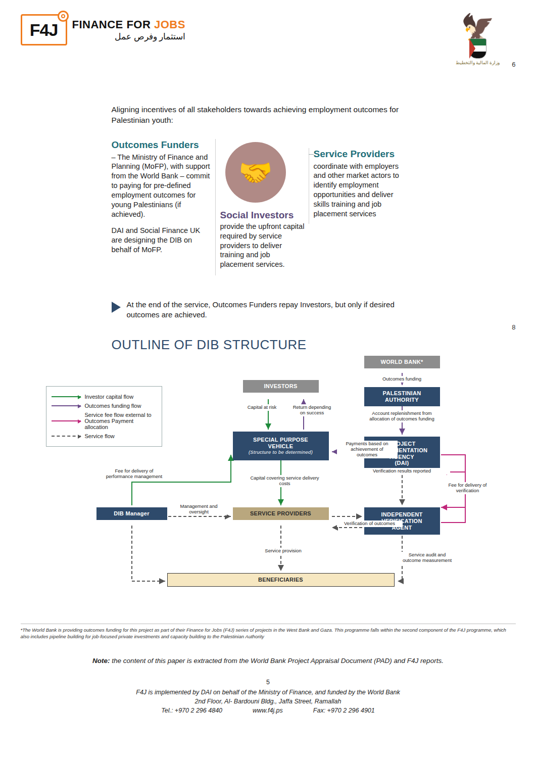F4J
FINANCE FOR JOBS
استثمار وفرص عمل
🦅
وزارة المالية والتخطيط
6
8
Aligning incentives of all stakeholders towards achieving employment outcomes for Palestinian youth:
Outcomes Funders
– The Ministry of Finance and Planning (MoFP), with support from the World Bank – commit to paying for pre-defined employment outcomes for young Palestinians (if achieved).
DAI and Social Finance UK are designing the DIB on behalf of MoFP.
🤝
Social Investors
provide the upfront capital required by service providers to deliver training and job placement services.
Service Providers
coordinate with employers and other market actors to identify employment opportunities and deliver skills training and job placement services
At the end of the service, Outcomes Funders repay Investors, but only if desired outcomes are achieved.
OUTLINE OF DIB STRUCTURE
Investor capital flow
Outcomes funding flow
Service fee flow external to Outcomes Payment allocation
Service flow
WORLD BANK*
PALESTINIAN
AUTHORITY
PROJECT
IMPLEMENTATION
AGENCY
(DAI)
INDEPENDENT
VERIFICATION
AGENT
INVESTORS
SPECIAL PURPOSE
VEHICLE(Structure to be determined)
SERVICE PROVIDERS
DIB Manager
BENEFICIARIES
Outcomes funding
Account replenishment from
allocation of outcomes funding
Payments based on
achievement of
outcomes
Capital at risk
Return depending
on success
Capital covering service delivery
costs
Fee for delivery of
performance management
Management and
oversight
Verification of outcomes
Verification results reported
Fee for delivery of
verification
Service provision
Service audit and
outcome measurement
*The World Bank is providing outcomes funding for this project as part of their Finance for Jobs (F4J) series of projects in the West Bank and Gaza. This programme falls within the second component of the F4J programme, which also includes pipeline building for job-focused private investments and capacity building to the Palestinian Authority
Note: the content of this paper is extracted from the World Bank Project Appraisal Document (PAD) and F4J reports.
5
F4J is implemented by DAI on behalf of the Ministry of Finance, and funded by the World Bank
2nd Floor, Al- Bardouni Bldg., Jaffa Street, Ramallah
Tel.: +970 2 296 4840 www.f4j.ps Fax: +970 2 296 4901